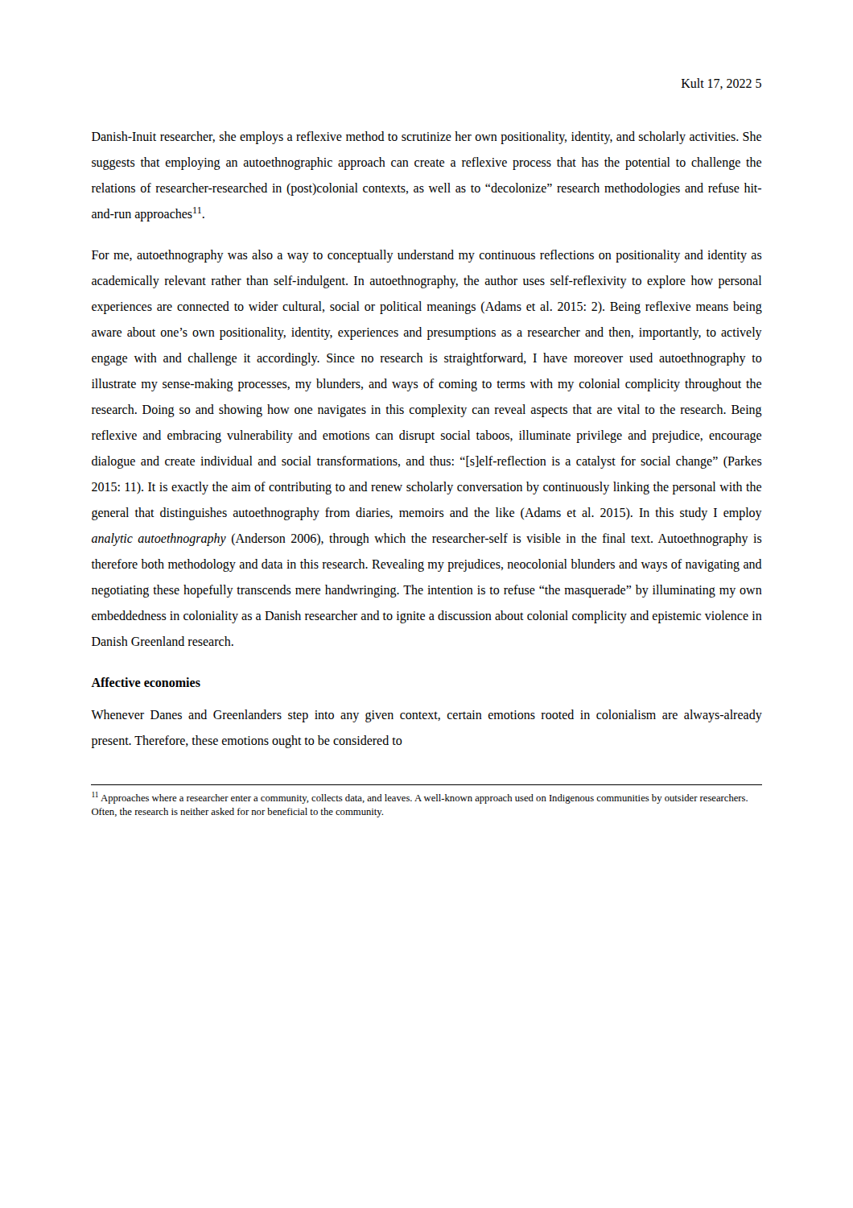Kult 17, 2022 5
Danish-Inuit researcher, she employs a reflexive method to scrutinize her own positionality, identity, and scholarly activities. She suggests that employing an autoethnographic approach can create a reflexive process that has the potential to challenge the relations of researcher-researched in (post)colonial contexts, as well as to “decolonize” research methodologies and refuse hit-and-run approaches11.
For me, autoethnography was also a way to conceptually understand my continuous reflections on positionality and identity as academically relevant rather than self-indulgent. In autoethnography, the author uses self-reflexivity to explore how personal experiences are connected to wider cultural, social or political meanings (Adams et al. 2015: 2). Being reflexive means being aware about one’s own positionality, identity, experiences and presumptions as a researcher and then, importantly, to actively engage with and challenge it accordingly. Since no research is straightforward, I have moreover used autoethnography to illustrate my sense-making processes, my blunders, and ways of coming to terms with my colonial complicity throughout the research. Doing so and showing how one navigates in this complexity can reveal aspects that are vital to the research. Being reflexive and embracing vulnerability and emotions can disrupt social taboos, illuminate privilege and prejudice, encourage dialogue and create individual and social transformations, and thus: “[s]elf-reflection is a catalyst for social change” (Parkes 2015: 11). It is exactly the aim of contributing to and renew scholarly conversation by continuously linking the personal with the general that distinguishes autoethnography from diaries, memoirs and the like (Adams et al. 2015). In this study I employ analytic autoethnography (Anderson 2006), through which the researcher-self is visible in the final text. Autoethnography is therefore both methodology and data in this research. Revealing my prejudices, neocolonial blunders and ways of navigating and negotiating these hopefully transcends mere handwringing. The intention is to refuse “the masquerade” by illuminating my own embeddedness in coloniality as a Danish researcher and to ignite a discussion about colonial complicity and epistemic violence in Danish Greenland research.
Affective economies
Whenever Danes and Greenlanders step into any given context, certain emotions rooted in colonialism are always-already present. Therefore, these emotions ought to be considered to
11 Approaches where a researcher enter a community, collects data, and leaves. A well-known approach used on Indigenous communities by outsider researchers. Often, the research is neither asked for nor beneficial to the community.